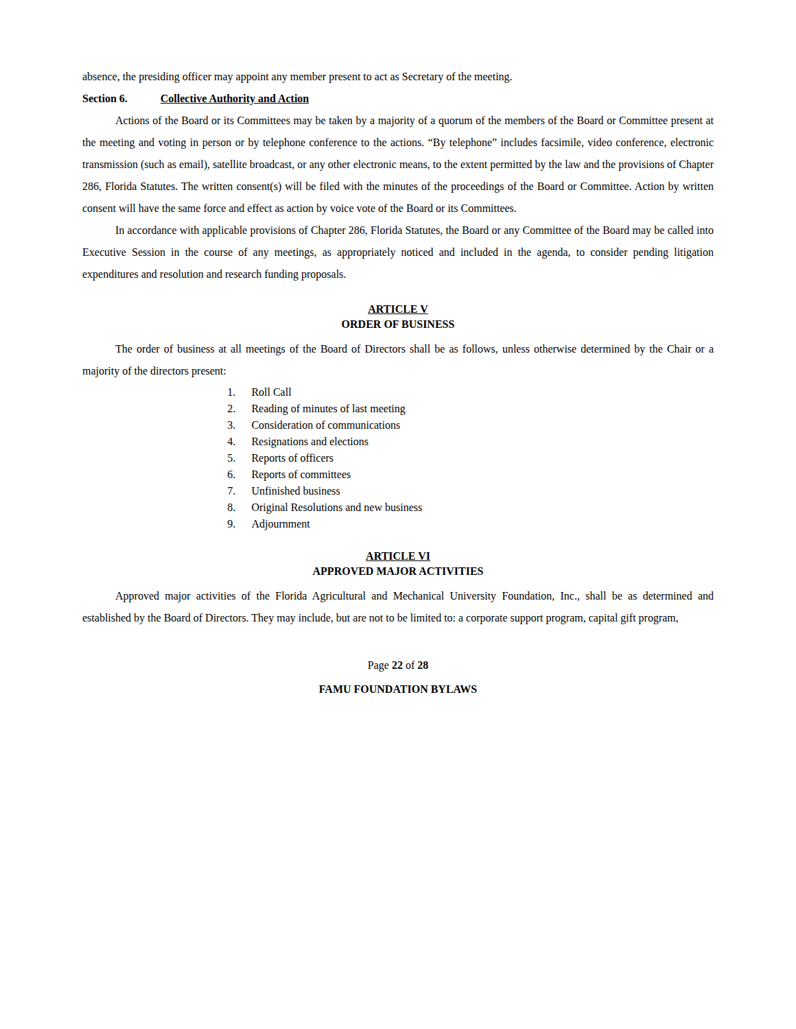absence, the presiding officer may appoint any member present to act as Secretary of the meeting.
Section 6. Collective Authority and Action
Actions of the Board or its Committees may be taken by a majority of a quorum of the members of the Board or Committee present at the meeting and voting in person or by telephone conference to the actions. “By telephone” includes facsimile, video conference, electronic transmission (such as email), satellite broadcast, or any other electronic means, to the extent permitted by the law and the provisions of Chapter 286, Florida Statutes. The written consent(s) will be filed with the minutes of the proceedings of the Board or Committee. Action by written consent will have the same force and effect as action by voice vote of the Board or its Committees.
In accordance with applicable provisions of Chapter 286, Florida Statutes, the Board or any Committee of the Board may be called into Executive Session in the course of any meetings, as appropriately noticed and included in the agenda, to consider pending litigation expenditures and resolution and research funding proposals.
ARTICLE V
ORDER OF BUSINESS
The order of business at all meetings of the Board of Directors shall be as follows, unless otherwise determined by the Chair or a majority of the directors present:
1. Roll Call
2. Reading of minutes of last meeting
3. Consideration of communications
4. Resignations and elections
5. Reports of officers
6. Reports of committees
7. Unfinished business
8. Original Resolutions and new business
9. Adjournment
ARTICLE VI
APPROVED MAJOR ACTIVITIES
Approved major activities of the Florida Agricultural and Mechanical University Foundation, Inc., shall be as determined and established by the Board of Directors. They may include, but are not to be limited to: a corporate support program, capital gift program,
Page 22 of 28
FAMU FOUNDATION BYLAWS